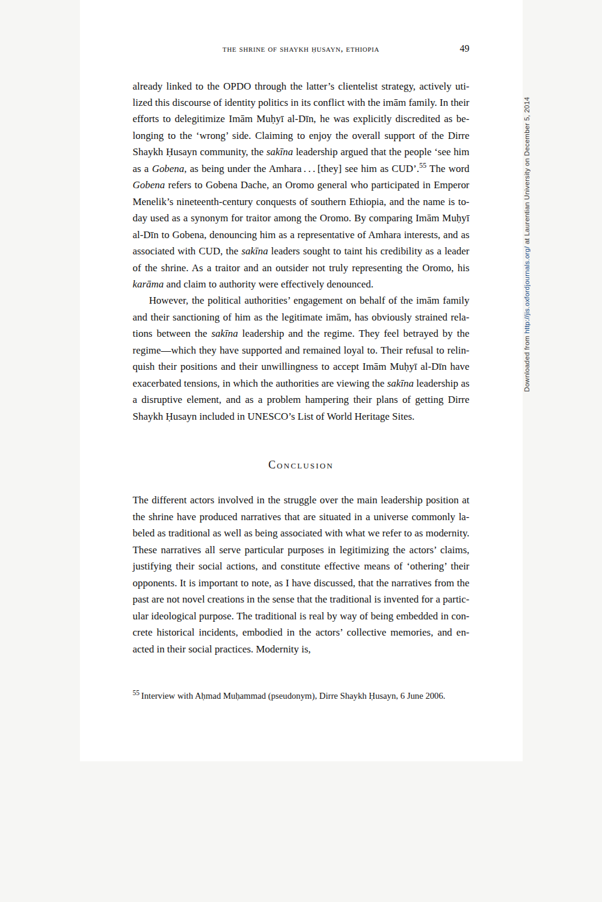the shrine of shaykh ḥusayn, ethiopia 49
Downloaded from http://jis.oxfordjournals.org/ at Laurentian University on December 5, 2014
already linked to the OPDO through the latter’s clientelist strategy, actively utilized this discourse of identity politics in its conflict with the imām family. In their efforts to delegitimize Imām Muḥyī al-Dīn, he was explicitly discredited as belonging to the ‘wrong’ side. Claiming to enjoy the overall support of the Dirre Shaykh Ḥusayn community, the sakīna leadership argued that the people ‘see him as a Gobena, as being under the Amhara . . . [they] see him as CUD’.55 The word Gobena refers to Gobena Dache, an Oromo general who participated in Emperor Menelik’s nineteenth-century conquests of southern Ethiopia, and the name is today used as a synonym for traitor among the Oromo. By comparing Imām Muḥyī al-Dīn to Gobena, denouncing him as a representative of Amhara interests, and as associated with CUD, the sakīna leaders sought to taint his credibility as a leader of the shrine. As a traitor and an outsider not truly representing the Oromo, his karāma and claim to authority were effectively denounced.
However, the political authorities’ engagement on behalf of the imām family and their sanctioning of him as the legitimate imām, has obviously strained relations between the sakīna leadership and the regime. They feel betrayed by the regime—which they have supported and remained loyal to. Their refusal to relinquish their positions and their unwillingness to accept Imām Muḥyī al-Dīn have exacerbated tensions, in which the authorities are viewing the sakīna leadership as a disruptive element, and as a problem hampering their plans of getting Dirre Shaykh Ḥusayn included in UNESCO’s List of World Heritage Sites.
Conclusion
The different actors involved in the struggle over the main leadership position at the shrine have produced narratives that are situated in a universe commonly labeled as traditional as well as being associated with what we refer to as modernity. These narratives all serve particular purposes in legitimizing the actors’ claims, justifying their social actions, and constitute effective means of ‘othering’ their opponents. It is important to note, as I have discussed, that the narratives from the past are not novel creations in the sense that the traditional is invented for a particular ideological purpose. The traditional is real by way of being embedded in concrete historical incidents, embodied in the actors’ collective memories, and enacted in their social practices. Modernity is,
55 Interview with Aḥmad Muḥammad (pseudonym), Dirre Shaykh Ḥusayn, 6 June 2006.